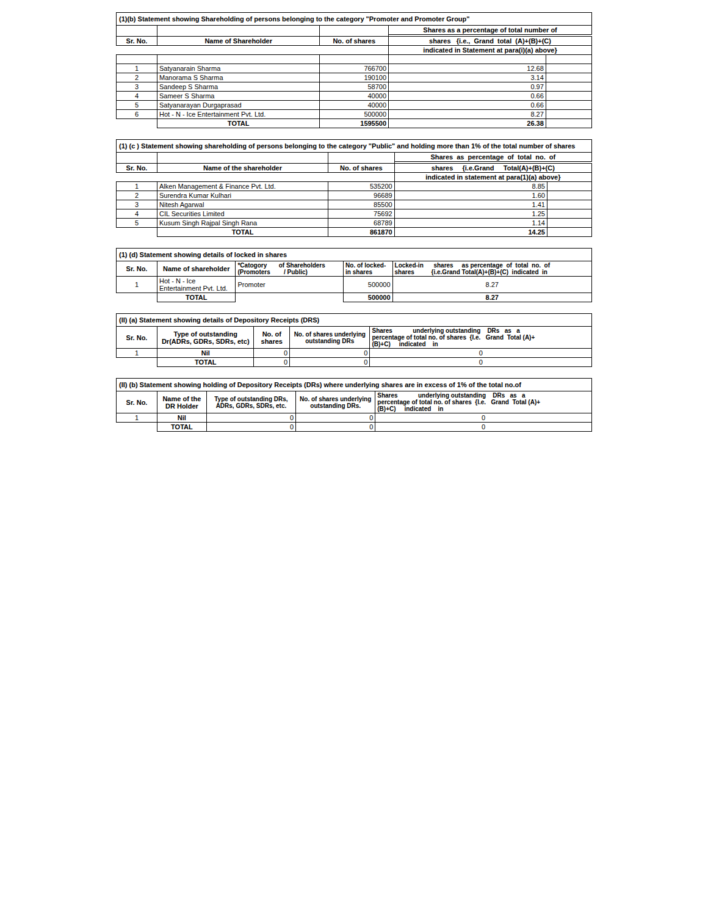| (1)(b) Statement showing Shareholding of persons belonging to the category "Promoter and Promoter Group" |
| | | | Shares as a percentage of total number of |
| Sr. No. | Name of Shareholder | No. of shares | shares {i.e., Grand total (A)+(B)+(C) |
| | | | indicated in Statement at para(i)(a) above} |
| 1 | Satyanarain Sharma | 766700 | 12.68 | |
| 2 | Manorama S Sharma | 190100 | 3.14 | |
| 3 | Sandeep S Sharma | 58700 | 0.97 | |
| 4 | Sameer S Sharma | 40000 | 0.66 | |
| 5 | Satyanarayan Durgaprasad | 40000 | 0.66 | |
| 6 | Hot - N - Ice Entertainment Pvt. Ltd. | 500000 | 8.27 | |
| | TOTAL | 1595500 | 26.38 | |
| (1) (c ) Statement showing shareholding of persons belonging to the category "Public" and holding more than 1% of the total number of shares |
| | | | Shares as percentage of total no. of |
| Sr. No. | Name of the shareholder | No. of shares | shares {i.e.Grand Total(A)+(B)+(C) |
| | | | indicated in statement at para(1)(a) above} |
| 1 | Alken Management & Finance Pvt. Ltd. | 535200 | 8.85 | |
| 2 | Surendra Kumar Kulhari | 96689 | 1.60 | |
| 3 | Nitesh Agarwal | 85500 | 1.41 | |
| 4 | CIL Securities Limited | 75692 | 1.25 | |
| 5 | Kusum Singh Rajpal Singh Rana | 68789 | 1.14 | |
| | TOTAL | 861870 | 14.25 | |
| (1) (d) Statement showing details of locked in shares |
| Sr. No. | Name of shareholder | *Catogory of Shareholders (Promoters / Public) | No. of locked-in shares | Locked-in shares as percentage of total no. of shares {i.e.Grand Total(A)+(B)+(C) indicated in |
| 1 | Hot - N - Ice Entertainment Pvt. Ltd. | Promoter | 500000 | 8.27 |
| | TOTAL | | 500000 | 8.27 |
| (II) (a) Statement showing details of Depository Receipts (DRS) |
| Sr. No. | Type of outstanding Dr(ADRs, GDRs, SDRs, etc) | No. of shares | No. of shares underlying outstanding DRs | Shares underlying outstanding DRs as a percentage of total no. of shares {I.e. Grand Total (A)+(B)+C) indicated in |
| 1 | Nil | 0 | 0 | 0 |
| | TOTAL | 0 | 0 | 0 |
| (II) (b) Statement showing holding of Depository Receipts (DRs) where underlying shares are in excess of 1% of the total no.of |
| Sr. No. | Name of the DR Holder | Type of outstanding DRs, ADRs, GDRs, SDRs, etc. | No. of shares underlying outstanding DRs. | Shares underlying outstanding DRs as a percentage of total no. of shares {I.e. Grand Total (A)+(B)+C) indicated in |
| 1 | Nil | 0 | 0 | 0 |
| | TOTAL | 0 | 0 | 0 |